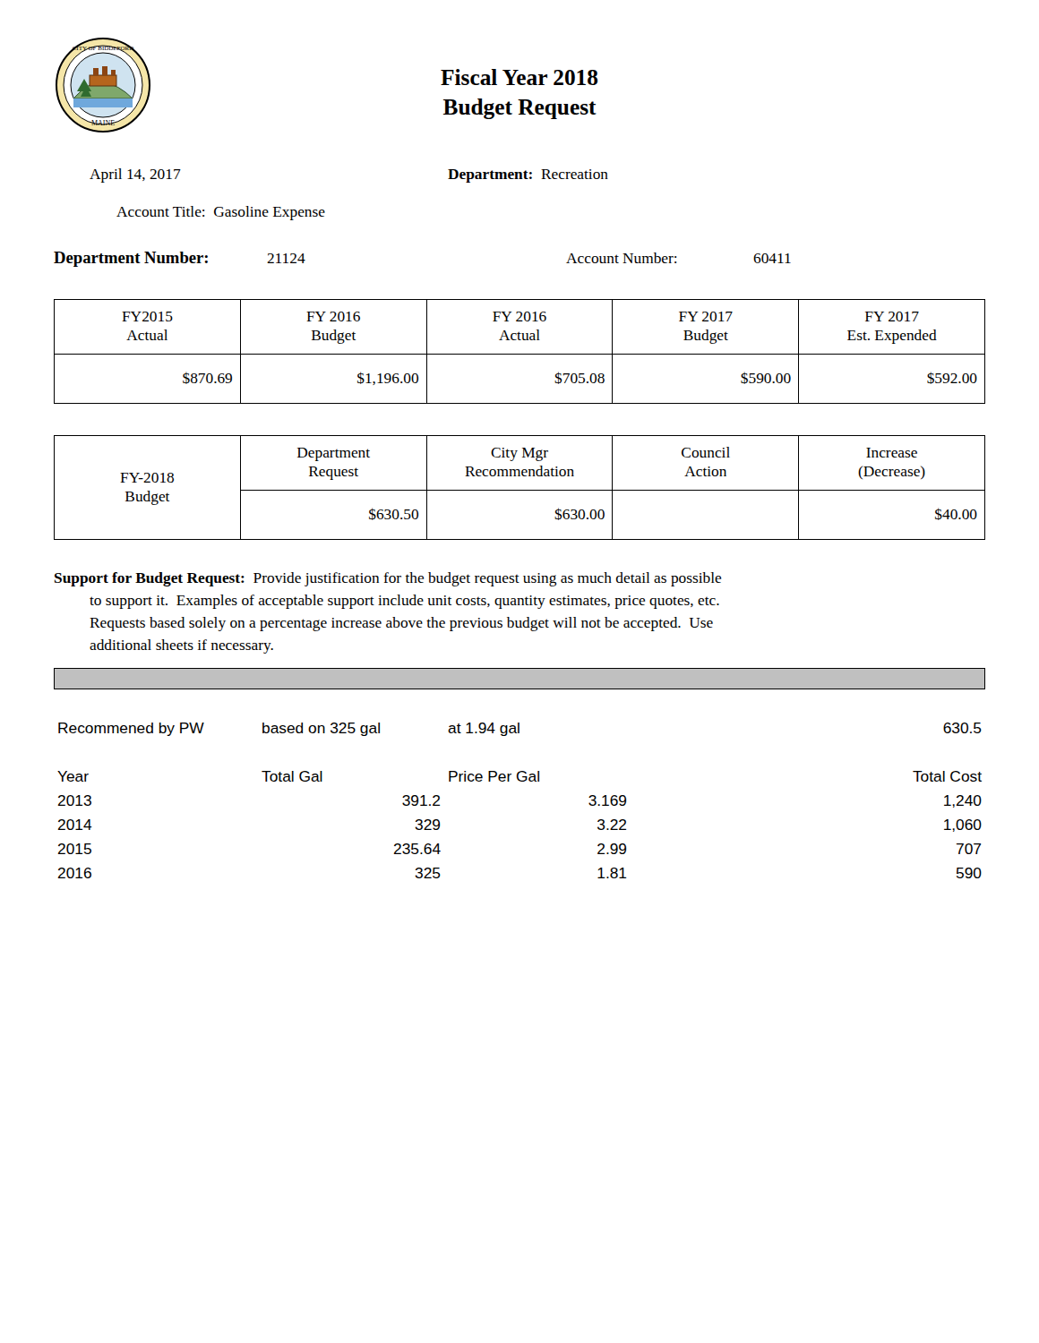CITY OF BIDDEFORD MAINE
Fiscal Year 2018
Budget Request
April 14, 2017
Department: Recreation
Account Title: Gasoline Expense
Department Number: 21124
Account Number: 60411
| FY2015 Actual | FY 2016 Budget | FY 2016 Actual | FY 2017 Budget | FY 2017 Est. Expended |
| --- | --- | --- | --- | --- |
| $870.69 | $1,196.00 | $705.08 | $590.00 | $592.00 |
| FY-2018 Budget | Department Request | City Mgr Recommendation | Council Action | Increase (Decrease) |
| --- | --- | --- | --- | --- |
| $630.50 | $630.00 | | $40.00 |
Support for Budget Request: Provide justification for the budget request using as much detail as possible
to support it. Examples of acceptable support include unit costs, quantity estimates, price quotes, etc.
Requests based solely on a percentage increase above the previous budget will not be accepted. Use
additional sheets if necessary.
| Recommened by PW | based on 325 gal | at 1.94 gal | | 630.5 |
| Year | Total Gal | Price Per Gal | | Total Cost |
| 2013 | 391.2 | 3.169 | | 1,240 |
| 2014 | 329 | 3.22 | | 1,060 |
| 2015 | 235.64 | 2.99 | | 707 |
| 2016 | 325 | 1.81 | | 590 |